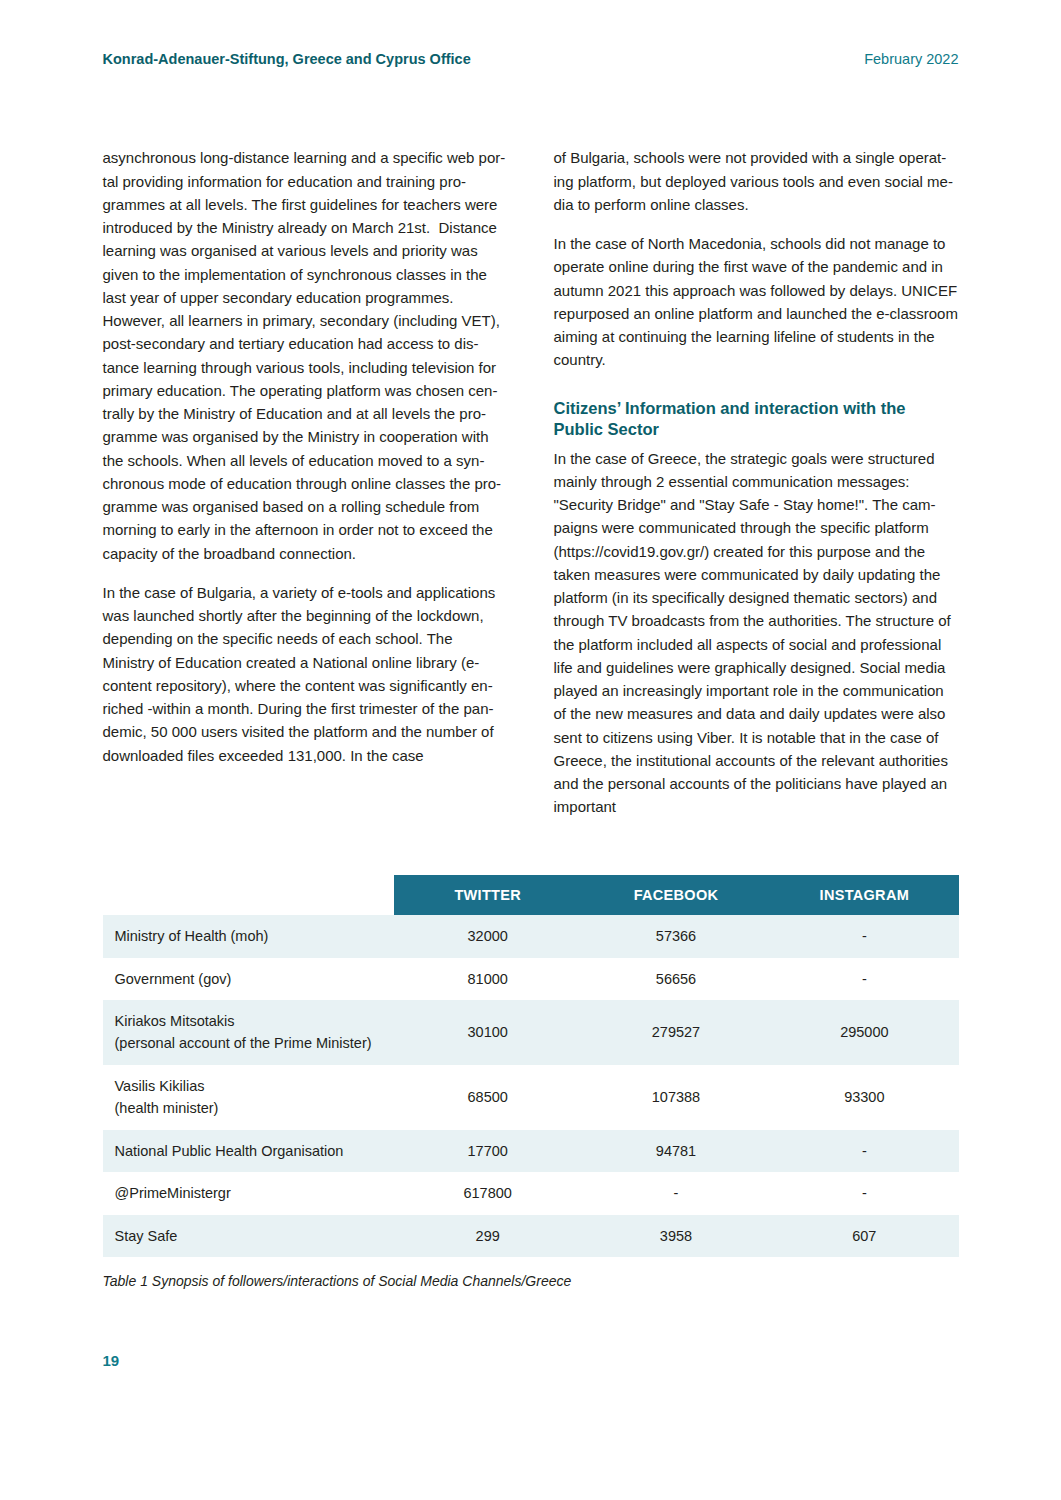Konrad-Adenauer-Stiftung, Greece and Cyprus Office
February 2022
asynchronous long-distance learning and a specific web portal providing information for education and training programmes at all levels. The first guidelines for teachers were introduced by the Ministry already on March 21st. Distance learning was organised at various levels and priority was given to the implementation of synchronous classes in the last year of upper secondary education programmes. However, all learners in primary, secondary (including VET), post-secondary and tertiary education had access to distance learning through various tools, including television for primary education. The operating platform was chosen centrally by the Ministry of Education and at all levels the programme was organised by the Ministry in cooperation with the schools. When all levels of education moved to a synchronous mode of education through online classes the programme was organised based on a rolling schedule from morning to early in the afternoon in order not to exceed the capacity of the broadband connection.
In the case of Bulgaria, a variety of e-tools and applications was launched shortly after the beginning of the lockdown, depending on the specific needs of each school. The Ministry of Education created a National online library (e-content repository), where the content was significantly enriched -within a month. During the first trimester of the pandemic, 50 000 users visited the platform and the number of downloaded files exceeded 131,000. In the case
of Bulgaria, schools were not provided with a single operating platform, but deployed various tools and even social media to perform online classes.
In the case of North Macedonia, schools did not manage to operate online during the first wave of the pandemic and in autumn 2021 this approach was followed by delays. UNICEF repurposed an online platform and launched the e-classroom aiming at continuing the learning lifeline of students in the country.
Citizens’ Information and interaction with the Public Sector
In the case of Greece, the strategic goals were structured mainly through 2 essential communication messages: "Security Bridge" and "Stay Safe - Stay home!". The campaigns were communicated through the specific platform (https://covid19.gov.gr/) created for this purpose and the taken measures were communicated by daily updating the platform (in its specifically designed thematic sectors) and through TV broadcasts from the authorities. The structure of the platform included all aspects of social and professional life and guidelines were graphically designed. Social media played an increasingly important role in the communication of the new measures and data and daily updates were also sent to citizens using Viber. It is notable that in the case of Greece, the institutional accounts of the relevant authorities and the personal accounts of the politicians have played an important
Table 1 Synopsis of followers/interactions of Social Media Channels/Greece
| | TWITTER | FACEBOOK | INSTAGRAM |
| --- | --- | --- | --- |
| Ministry of Health (moh) | 32000 | 57366 | - |
| Government (gov) | 81000 | 56656 | - |
| Kiriakos Mitsotakis (personal account of the Prime Minister) | 30100 | 279527 | 295000 |
| Vasilis Kikilias (health minister) | 68500 | 107388 | 93300 |
| National Public Health Organisation | 17700 | 94781 | - |
| @PrimeMinistergr | 617800 | - | - |
| Stay Safe | 299 | 3958 | 607 |
19